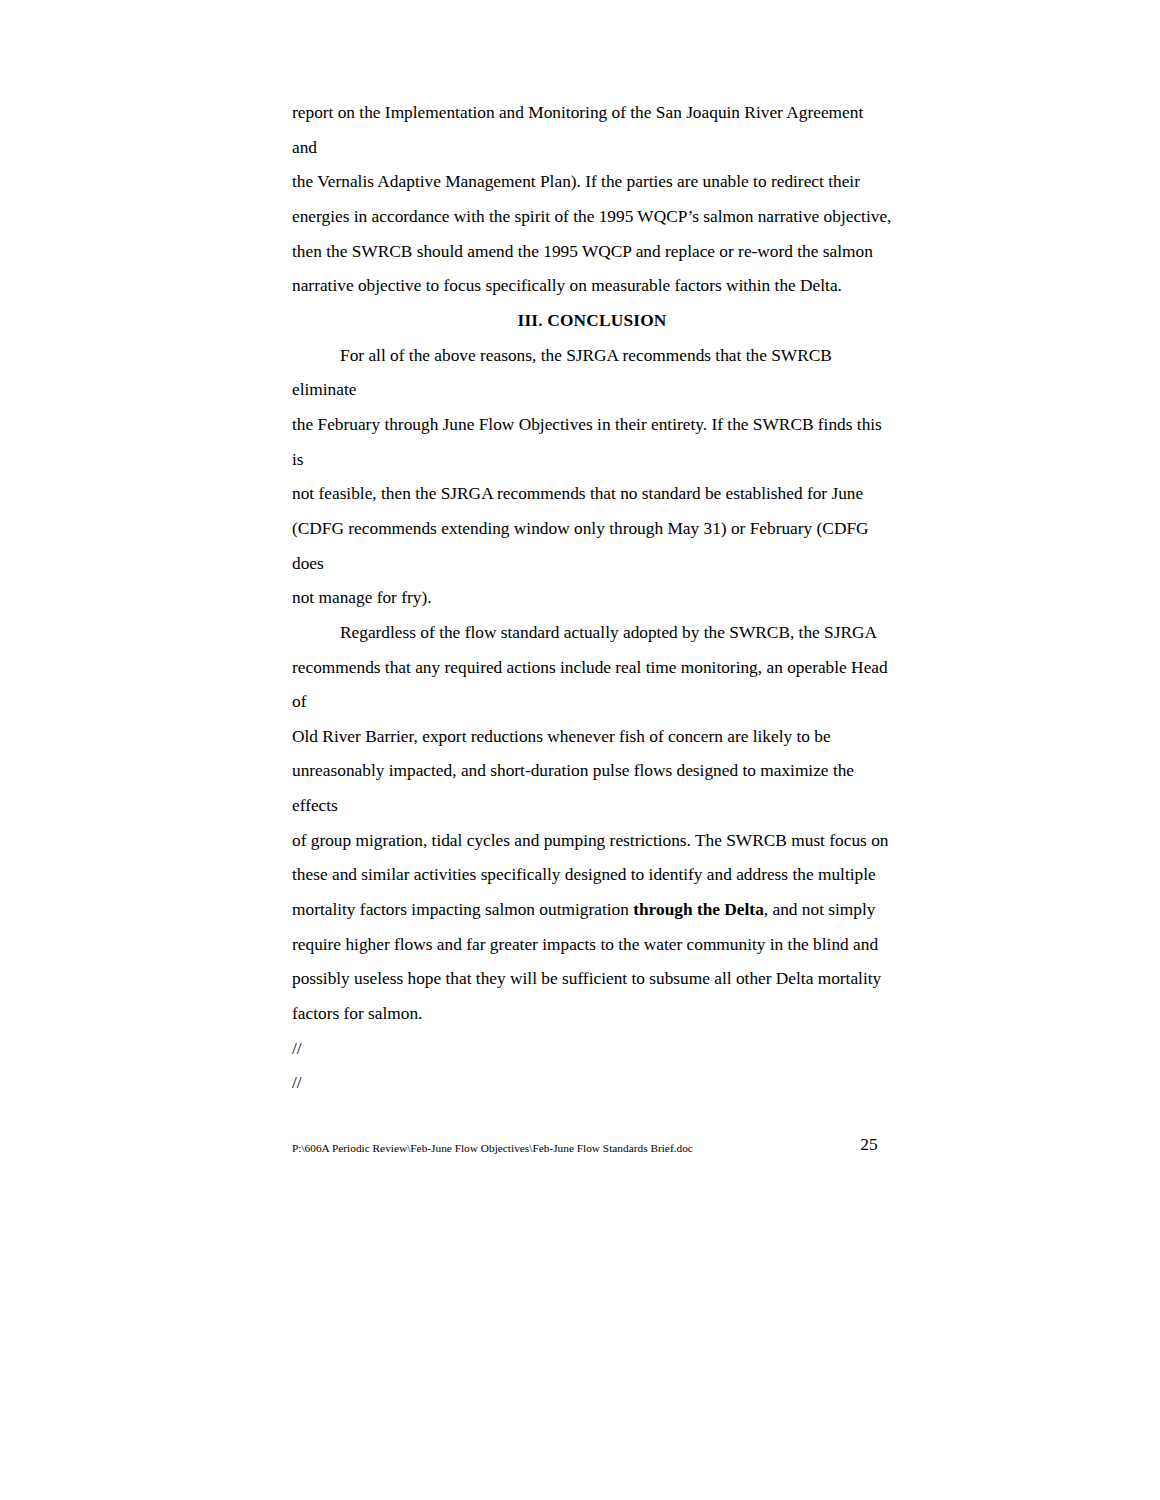report on the Implementation and Monitoring of the San Joaquin River Agreement and
the Vernalis Adaptive Management Plan). If the parties are unable to redirect their
energies in accordance with the spirit of the 1995 WQCP’s salmon narrative objective,
then the SWRCB should amend the 1995 WQCP and replace or re-word the salmon
narrative objective to focus specifically on measurable factors within the Delta.
III. CONCLUSION
For all of the above reasons, the SJRGA recommends that the SWRCB eliminate
the February through June Flow Objectives in their entirety. If the SWRCB finds this is
not feasible, then the SJRGA recommends that no standard be established for June
(CDFG recommends extending window only through May 31) or February (CDFG does
not manage for fry).
Regardless of the flow standard actually adopted by the SWRCB, the SJRGA
recommends that any required actions include real time monitoring, an operable Head of
Old River Barrier, export reductions whenever fish of concern are likely to be
unreasonably impacted, and short-duration pulse flows designed to maximize the effects
of group migration, tidal cycles and pumping restrictions. The SWRCB must focus on
these and similar activities specifically designed to identify and address the multiple
mortality factors impacting salmon outmigration through the Delta, and not simply
require higher flows and far greater impacts to the water community in the blind and
possibly useless hope that they will be sufficient to subsume all other Delta mortality
factors for salmon.
//
//
P:\606A Periodic Review\Feb-June Flow Objectives\Feb-June Flow Standards Brief.doc
25